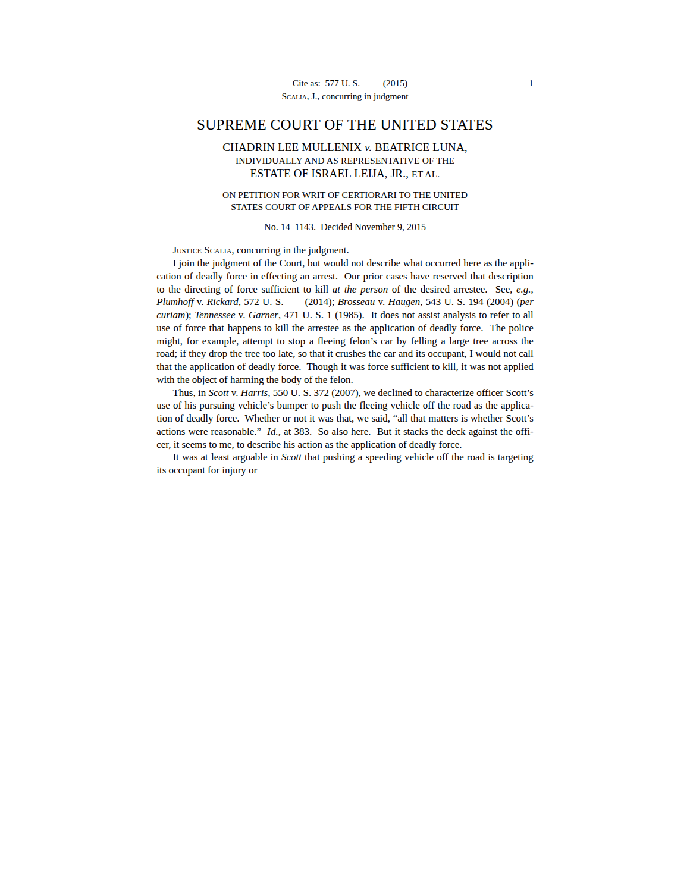Cite as: 577 U. S. ____ (2015) 1
Scalia, J., concurring in judgment
SUPREME COURT OF THE UNITED STATES
CHADRIN LEE MULLENIX v. BEATRICE LUNA,
INDIVIDUALLY AND AS REPRESENTATIVE OF THE
ESTATE OF ISRAEL LEIJA, JR., ET AL.
ON PETITION FOR WRIT OF CERTIORARI TO THE UNITED
STATES COURT OF APPEALS FOR THE FIFTH CIRCUIT
No. 14–1143. Decided November 9, 2015
Justice Scalia, concurring in the judgment.
I join the judgment of the Court, but would not describe what occurred here as the application of deadly force in effecting an arrest. Our prior cases have reserved that description to the directing of force sufficient to kill at the person of the desired arrestee. See, e.g., Plumhoff v. Rickard, 572 U. S. ___ (2014); Brosseau v. Haugen, 543 U. S. 194 (2004) (per curiam); Tennessee v. Garner, 471 U. S. 1 (1985). It does not assist analysis to refer to all use of force that happens to kill the arrestee as the application of deadly force. The police might, for example, attempt to stop a fleeing felon’s car by felling a large tree across the road; if they drop the tree too late, so that it crushes the car and its occupant, I would not call that the application of deadly force. Though it was force sufficient to kill, it was not applied with the object of harming the body of the felon.
Thus, in Scott v. Harris, 550 U. S. 372 (2007), we declined to characterize officer Scott’s use of his pursuing vehicle’s bumper to push the fleeing vehicle off the road as the application of deadly force. Whether or not it was that, we said, “all that matters is whether Scott’s actions were reasonable.” Id., at 383. So also here. But it stacks the deck against the officer, it seems to me, to describe his action as the application of deadly force.
It was at least arguable in Scott that pushing a speeding vehicle off the road is targeting its occupant for injury or